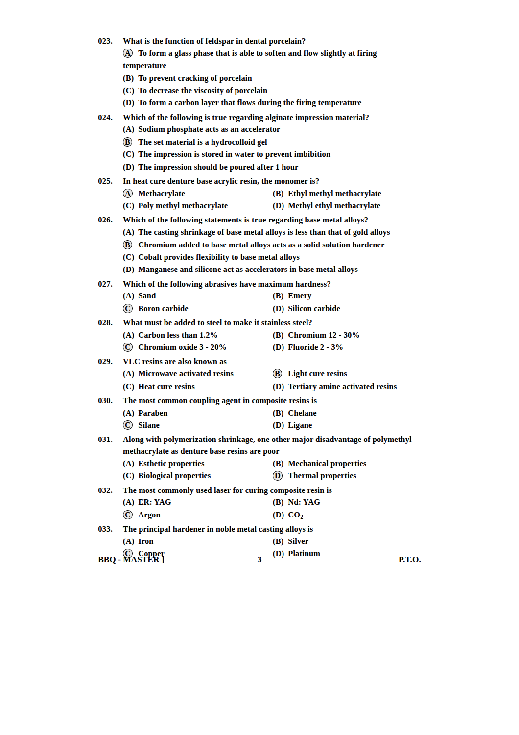023. What is the function of feldspar in dental porcelain?
ATo form a glass phase that is able to soften and flow slightly at firing temperature
(B) To prevent cracking of porcelain
(C) To decrease the viscosity of porcelain
(D) To form a carbon layer that flows during the firing temperature
024. Which of the following is true regarding alginate impression material?
(A) Sodium phosphate acts as an accelerator
BThe set material is a hydrocolloid gel
(C) The impression is stored in water to prevent imbibition
(D) The impression should be poured after 1 hour
025. In heat cure denture base acrylic resin, the monomer is?
AMethacrylate
(B) Ethyl methyl methacrylate
(C) Poly methyl methacrylate
(D) Methyl ethyl methacrylate
026. Which of the following statements is true regarding base metal alloys?
(A) The casting shrinkage of base metal alloys is less than that of gold alloys
BChromium added to base metal alloys acts as a solid solution hardener
(C) Cobalt provides flexibility to base metal alloys
(D) Manganese and silicone act as accelerators in base metal alloys
027. Which of the following abrasives have maximum hardness?
(A) Sand
(B) Emery
CBoron carbide
(D) Silicon carbide
028. What must be added to steel to make it stainless steel?
(A) Carbon less than 1.2%
(B) Chromium 12 - 30%
CChromium oxide 3 - 20%
(D) Fluoride 2 - 3%
029. VLC resins are also known as
(A) Microwave activated resins
BLight cure resins
(C) Heat cure resins
(D) Tertiary amine activated resins
030. The most common coupling agent in composite resins is
(A) Paraben
(B) Chelane
CSilane
(D) Ligane
031. Along with polymerization shrinkage, one other major disadvantage of polymethyl methacrylate as denture base resins are poor
(A) Esthetic properties
(B) Mechanical properties
(C) Biological properties
DThermal properties
032. The most commonly used laser for curing composite resin is
(A) ER: YAG
(B) Nd: YAG
CArgon
(D) CO2
033. The principal hardener in noble metal casting alloys is
(A) Iron
(B) Silver
CCopper
(D) Platinum
BBQ - MASTER ] 3 P.T.O.